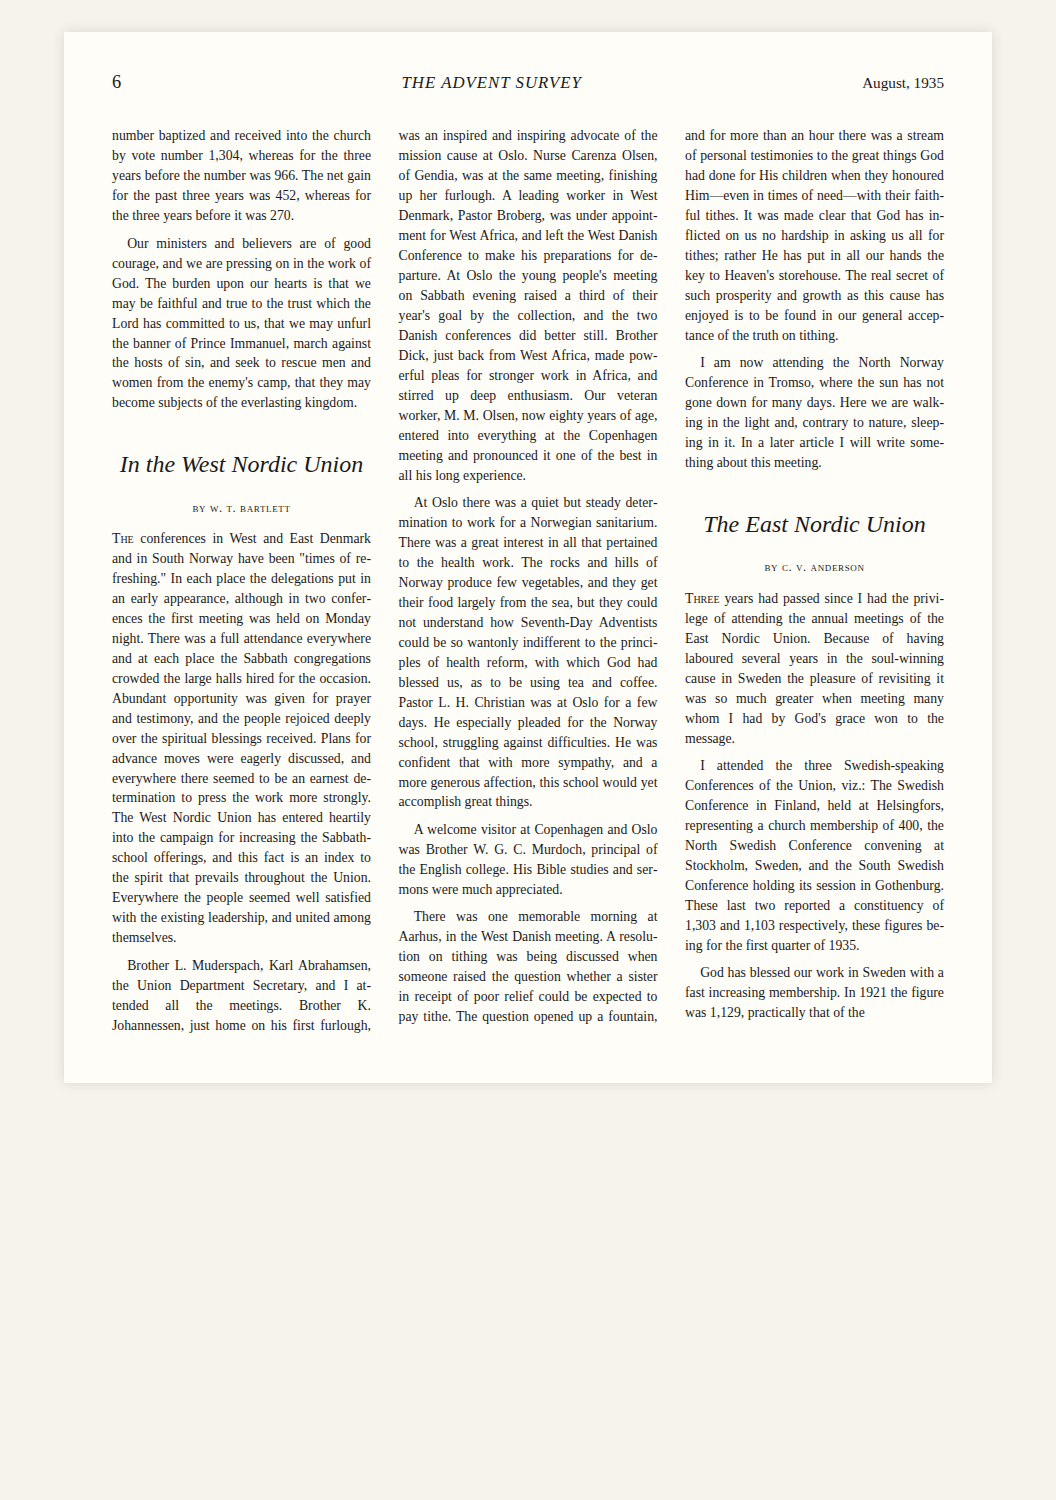6 THE ADVENT SURVEY August, 1935
number baptized and received into the church by vote number 1,304, whereas for the three years before the number was 966. The net gain for the past three years was 452, whereas for the three years before it was 270.
Our ministers and believers are of good courage, and we are pressing on in the work of God. The burden upon our hearts is that we may be faithful and true to the trust which the Lord has committed to us, that we may unfurl the banner of Prince Immanuel, march against the hosts of sin, and seek to rescue men and women from the enemy's camp, that they may become subjects of the everlasting kingdom.
In the West Nordic Union
by w. t. bartlett
The conferences in West and East Denmark and in South Norway have been "times of refreshing." In each place the delegations put in an early appearance, although in two conferences the first meeting was held on Monday night. There was a full attendance everywhere and at each place the Sabbath congregations crowded the large halls hired for the occasion. Abundant opportunity was given for prayer and testimony, and the people rejoiced deeply over the spiritual blessings received. Plans for advance moves were eagerly discussed, and everywhere there seemed to be an earnest determination to press the work more strongly. The West Nordic Union has entered heartily into the campaign for increasing the Sabbath-school offerings, and this fact is an index to the spirit that prevails throughout the Union. Everywhere the people seemed well satisfied with the existing leadership, and united among themselves.
Brother L. Muderspach, Karl Abrahamsen, the Union Department Secretary, and I attended all the meetings. Brother K. Johannessen, just home on his first furlough, was an inspired and inspiring advocate of the mission cause at Oslo. Nurse Carenza Olsen, of Gendia, was at the same meeting, finishing up her furlough. A leading worker in West Denmark, Pastor Broberg, was under appointment for West Africa, and left the West Danish Conference to make his preparations for departure. At Oslo the young people's meeting on Sabbath evening raised a third of their year's goal by the collection, and the two Danish conferences did better still. Brother Dick, just back from West Africa, made powerful pleas for stronger work in Africa, and stirred up deep enthusiasm. Our veteran worker, M. M. Olsen, now eighty years of age, entered into everything at the Copenhagen meeting and pronounced it one of the best in all his long experience.
At Oslo there was a quiet but steady determination to work for a Norwegian sanitarium. There was a great interest in all that pertained to the health work. The rocks and hills of Norway produce few vegetables, and they get their food largely from the sea, but they could not understand how Seventh-Day Adventists could be so wantonly indifferent to the principles of health reform, with which God had blessed us, as to be using tea and coffee. Pastor L. H. Christian was at Oslo for a few days. He especially pleaded for the Norway school, struggling against difficulties. He was confident that with more sympathy, and a more generous affection, this school would yet accomplish great things.
A welcome visitor at Copenhagen and Oslo was Brother W. G. C. Murdoch, principal of the English college. His Bible studies and sermons were much appreciated.
There was one memorable morning at Aarhus, in the West Danish meeting. A resolution on tithing was being discussed when someone raised the question whether a sister in receipt of poor relief could be expected to pay tithe. The question opened up a fountain, and for more than an hour there was a stream of personal testimonies to the great things God had done for His children when they honoured Him—even in times of need—with their faithful tithes. It was made clear that God has inflicted on us no hardship in asking us all for tithes; rather He has put in all our hands the key to Heaven's storehouse. The real secret of such prosperity and growth as this cause has enjoyed is to be found in our general acceptance of the truth on tithing.
I am now attending the North Norway Conference in Tromso, where the sun has not gone down for many days. Here we are walking in the light and, contrary to nature, sleeping in it. In a later article I will write something about this meeting.
The East Nordic Union
by c. v. anderson
Three years had passed since I had the privilege of attending the annual meetings of the East Nordic Union. Because of having laboured several years in the soul-winning cause in Sweden the pleasure of revisiting it was so much greater when meeting many whom I had by God's grace won to the message.
I attended the three Swedish-speaking Conferences of the Union, viz.: The Swedish Conference in Finland, held at Helsingfors, representing a church membership of 400, the North Swedish Conference convening at Stockholm, Sweden, and the South Swedish Conference holding its session in Gothenburg. These last two reported a constituency of 1,303 and 1,103 respectively, these figures being for the first quarter of 1935.
God has blessed our work in Sweden with a fast increasing membership. In 1921 the figure was 1,129, practically that of the